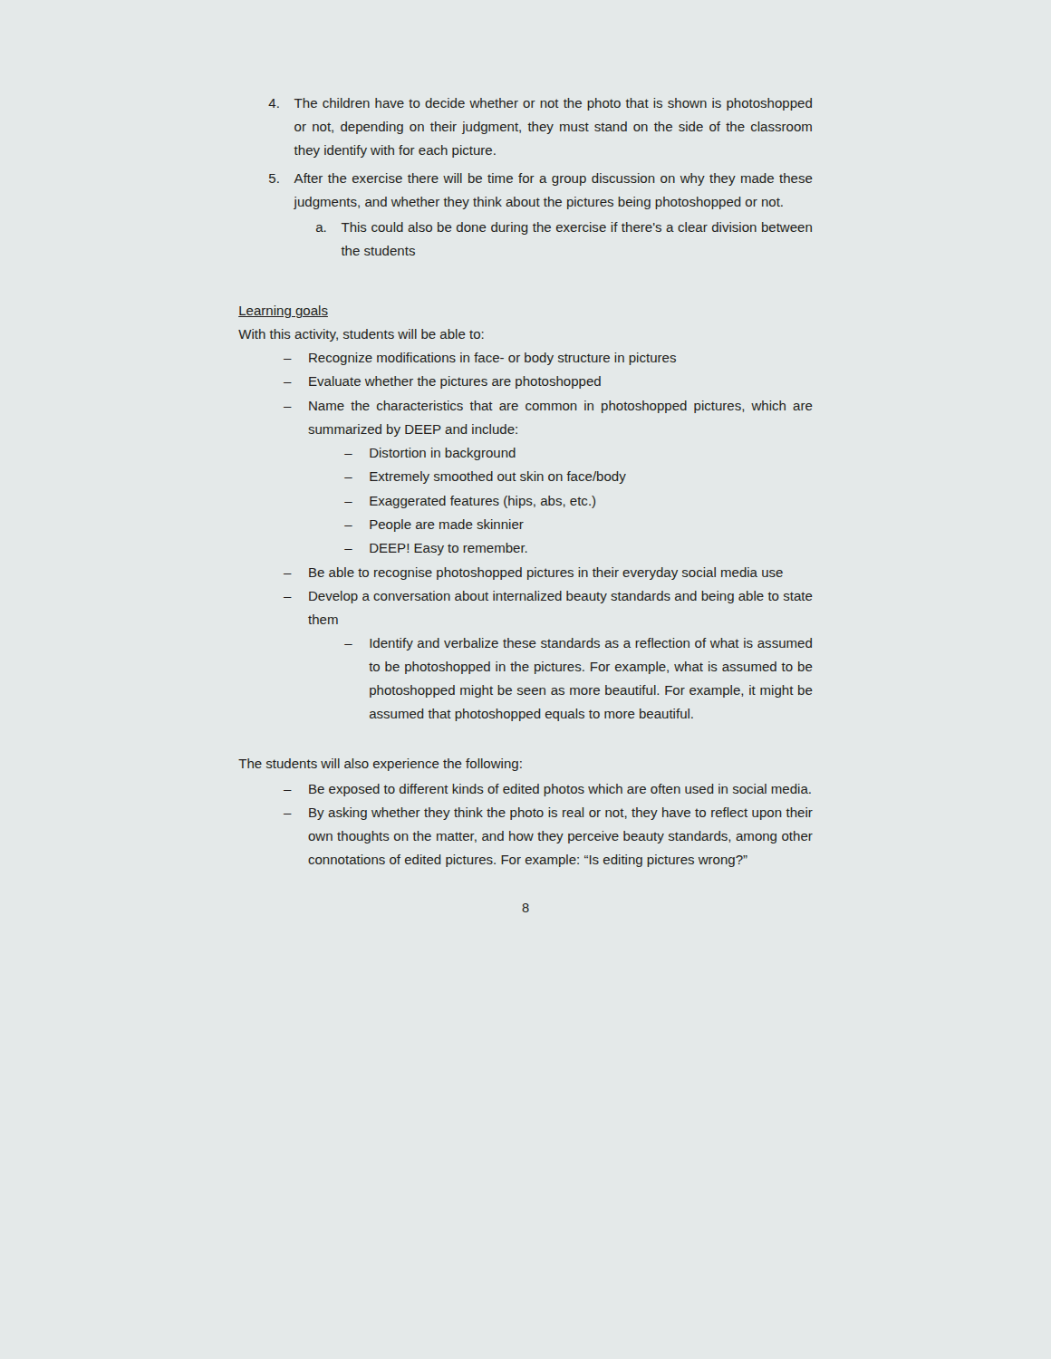The children have to decide whether or not the photo that is shown is photoshopped or not, depending on their judgment, they must stand on the side of the classroom they identify with for each picture.
After the exercise there will be time for a group discussion on why they made these judgments, and whether they think about the pictures being photoshopped or not.
This could also be done during the exercise if there's a clear division between the students
Learning goals
With this activity, students will be able to:
Recognize modifications in face- or body structure in pictures
Evaluate whether the pictures are photoshopped
Name the characteristics that are common in photoshopped pictures, which are summarized by DEEP and include:
Distortion in background
Extremely smoothed out skin on face/body
Exaggerated features (hips, abs, etc.)
People are made skinnier
DEEP! Easy to remember.
Be able to recognise photoshopped pictures in their everyday social media use
Develop a conversation about internalized beauty standards and being able to state them
Identify and verbalize these standards as a reflection of what is assumed to be photoshopped in the pictures. For example, what is assumed to be photoshopped might be seen as more beautiful. For example, it might be assumed that photoshopped equals to more beautiful.
The students will also experience the following:
Be exposed to different kinds of edited photos which are often used in social media.
By asking whether they think the photo is real or not, they have to reflect upon their own thoughts on the matter, and how they perceive beauty standards, among other connotations of edited pictures. For example: “Is editing pictures wrong?”
8